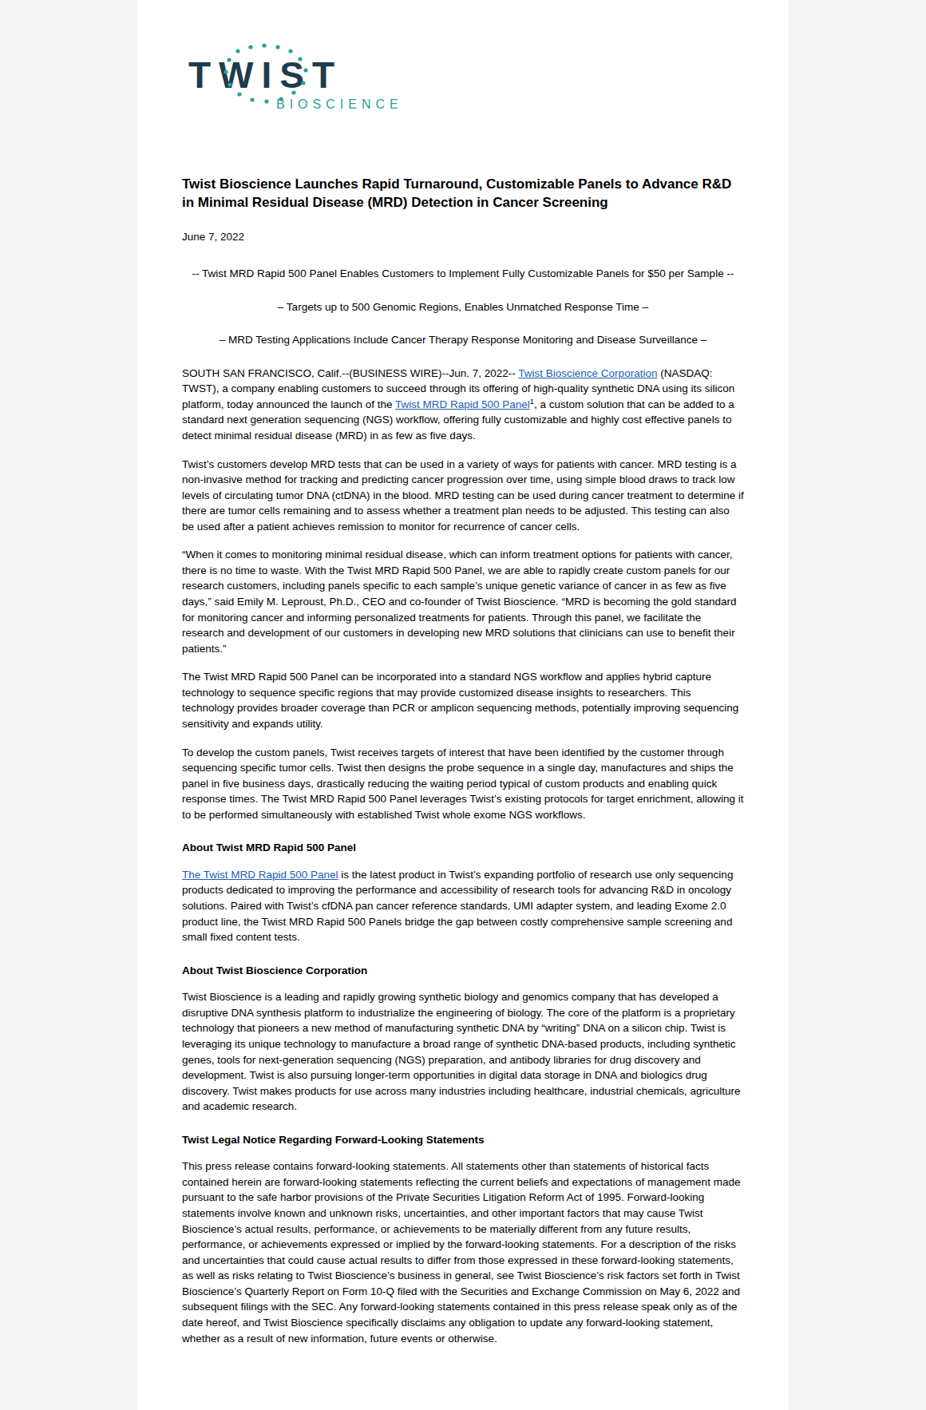TWIST BIOSCIENCE
Twist Bioscience Launches Rapid Turnaround, Customizable Panels to Advance R&D in Minimal Residual Disease (MRD) Detection in Cancer Screening
June 7, 2022
-- Twist MRD Rapid 500 Panel Enables Customers to Implement Fully Customizable Panels for $50 per Sample --
– Targets up to 500 Genomic Regions, Enables Unmatched Response Time –
– MRD Testing Applications Include Cancer Therapy Response Monitoring and Disease Surveillance –
SOUTH SAN FRANCISCO, Calif.--(BUSINESS WIRE)--Jun. 7, 2022-- Twist Bioscience Corporation (NASDAQ: TWST), a company enabling customers to succeed through its offering of high-quality synthetic DNA using its silicon platform, today announced the launch of the Twist MRD Rapid 500 Panel1, a custom solution that can be added to a standard next generation sequencing (NGS) workflow, offering fully customizable and highly cost effective panels to detect minimal residual disease (MRD) in as few as five days.
Twist’s customers develop MRD tests that can be used in a variety of ways for patients with cancer. MRD testing is a non-invasive method for tracking and predicting cancer progression over time, using simple blood draws to track low levels of circulating tumor DNA (ctDNA) in the blood. MRD testing can be used during cancer treatment to determine if there are tumor cells remaining and to assess whether a treatment plan needs to be adjusted. This testing can also be used after a patient achieves remission to monitor for recurrence of cancer cells.
“When it comes to monitoring minimal residual disease, which can inform treatment options for patients with cancer, there is no time to waste. With the Twist MRD Rapid 500 Panel, we are able to rapidly create custom panels for our research customers, including panels specific to each sample’s unique genetic variance of cancer in as few as five days,” said Emily M. Leproust, Ph.D., CEO and co-founder of Twist Bioscience. “MRD is becoming the gold standard for monitoring cancer and informing personalized treatments for patients. Through this panel, we facilitate the research and development of our customers in developing new MRD solutions that clinicians can use to benefit their patients.”
The Twist MRD Rapid 500 Panel can be incorporated into a standard NGS workflow and applies hybrid capture technology to sequence specific regions that may provide customized disease insights to researchers. This technology provides broader coverage than PCR or amplicon sequencing methods, potentially improving sequencing sensitivity and expands utility.
To develop the custom panels, Twist receives targets of interest that have been identified by the customer through sequencing specific tumor cells. Twist then designs the probe sequence in a single day, manufactures and ships the panel in five business days, drastically reducing the waiting period typical of custom products and enabling quick response times. The Twist MRD Rapid 500 Panel leverages Twist’s existing protocols for target enrichment, allowing it to be performed simultaneously with established Twist whole exome NGS workflows.
About Twist MRD Rapid 500 Panel
The Twist MRD Rapid 500 Panel is the latest product in Twist’s expanding portfolio of research use only sequencing products dedicated to improving the performance and accessibility of research tools for advancing R&D in oncology solutions. Paired with Twist’s cfDNA pan cancer reference standards, UMI adapter system, and leading Exome 2.0 product line, the Twist MRD Rapid 500 Panels bridge the gap between costly comprehensive sample screening and small fixed content tests.
About Twist Bioscience Corporation
Twist Bioscience is a leading and rapidly growing synthetic biology and genomics company that has developed a disruptive DNA synthesis platform to industrialize the engineering of biology. The core of the platform is a proprietary technology that pioneers a new method of manufacturing synthetic DNA by “writing” DNA on a silicon chip. Twist is leveraging its unique technology to manufacture a broad range of synthetic DNA-based products, including synthetic genes, tools for next-generation sequencing (NGS) preparation, and antibody libraries for drug discovery and development. Twist is also pursuing longer-term opportunities in digital data storage in DNA and biologics drug discovery. Twist makes products for use across many industries including healthcare, industrial chemicals, agriculture and academic research.
Twist Legal Notice Regarding Forward-Looking Statements
This press release contains forward-looking statements. All statements other than statements of historical facts contained herein are forward-looking statements reflecting the current beliefs and expectations of management made pursuant to the safe harbor provisions of the Private Securities Litigation Reform Act of 1995. Forward-looking statements involve known and unknown risks, uncertainties, and other important factors that may cause Twist Bioscience’s actual results, performance, or achievements to be materially different from any future results, performance, or achievements expressed or implied by the forward-looking statements. For a description of the risks and uncertainties that could cause actual results to differ from those expressed in these forward-looking statements, as well as risks relating to Twist Bioscience’s business in general, see Twist Bioscience’s risk factors set forth in Twist Bioscience’s Quarterly Report on Form 10-Q filed with the Securities and Exchange Commission on May 6, 2022 and subsequent filings with the SEC. Any forward-looking statements contained in this press release speak only as of the date hereof, and Twist Bioscience specifically disclaims any obligation to update any forward-looking statement, whether as a result of new information, future events or otherwise.